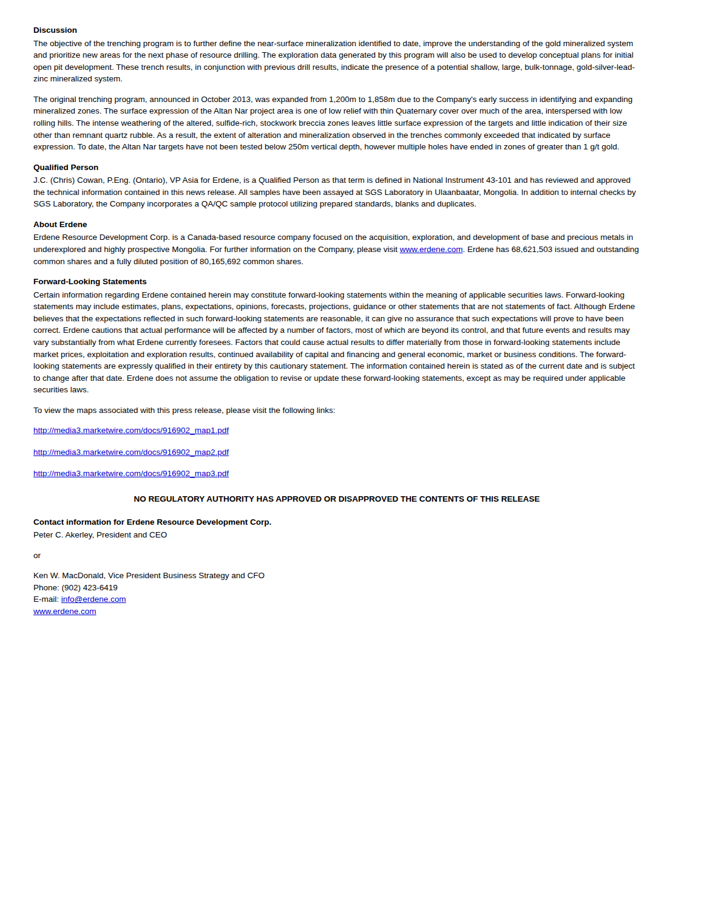Discussion
The objective of the trenching program is to further define the near-surface mineralization identified to date, improve the understanding of the gold mineralized system and prioritize new areas for the next phase of resource drilling. The exploration data generated by this program will also be used to develop conceptual plans for initial open pit development. These trench results, in conjunction with previous drill results, indicate the presence of a potential shallow, large, bulk-tonnage, gold-silver-lead-zinc mineralized system.
The original trenching program, announced in October 2013, was expanded from 1,200m to 1,858m due to the Company's early success in identifying and expanding mineralized zones. The surface expression of the Altan Nar project area is one of low relief with thin Quaternary cover over much of the area, interspersed with low rolling hills. The intense weathering of the altered, sulfide-rich, stockwork breccia zones leaves little surface expression of the targets and little indication of their size other than remnant quartz rubble. As a result, the extent of alteration and mineralization observed in the trenches commonly exceeded that indicated by surface expression. To date, the Altan Nar targets have not been tested below 250m vertical depth, however multiple holes have ended in zones of greater than 1 g/t gold.
Qualified Person
J.C. (Chris) Cowan, P.Eng. (Ontario), VP Asia for Erdene, is a Qualified Person as that term is defined in National Instrument 43-101 and has reviewed and approved the technical information contained in this news release. All samples have been assayed at SGS Laboratory in Ulaanbaatar, Mongolia. In addition to internal checks by SGS Laboratory, the Company incorporates a QA/QC sample protocol utilizing prepared standards, blanks and duplicates.
About Erdene
Erdene Resource Development Corp. is a Canada-based resource company focused on the acquisition, exploration, and development of base and precious metals in underexplored and highly prospective Mongolia. For further information on the Company, please visit www.erdene.com. Erdene has 68,621,503 issued and outstanding common shares and a fully diluted position of 80,165,692 common shares.
Forward-Looking Statements
Certain information regarding Erdene contained herein may constitute forward-looking statements within the meaning of applicable securities laws. Forward-looking statements may include estimates, plans, expectations, opinions, forecasts, projections, guidance or other statements that are not statements of fact. Although Erdene believes that the expectations reflected in such forward-looking statements are reasonable, it can give no assurance that such expectations will prove to have been correct. Erdene cautions that actual performance will be affected by a number of factors, most of which are beyond its control, and that future events and results may vary substantially from what Erdene currently foresees. Factors that could cause actual results to differ materially from those in forward-looking statements include market prices, exploitation and exploration results, continued availability of capital and financing and general economic, market or business conditions. The forward-looking statements are expressly qualified in their entirety by this cautionary statement. The information contained herein is stated as of the current date and is subject to change after that date. Erdene does not assume the obligation to revise or update these forward-looking statements, except as may be required under applicable securities laws.
To view the maps associated with this press release, please visit the following links:
http://media3.marketwire.com/docs/916902_map1.pdf
http://media3.marketwire.com/docs/916902_map2.pdf
http://media3.marketwire.com/docs/916902_map3.pdf
NO REGULATORY AUTHORITY HAS APPROVED OR DISAPPROVED THE CONTENTS OF THIS RELEASE
Contact information for Erdene Resource Development Corp.
Peter C. Akerley, President and CEO
or
Ken W. MacDonald, Vice President Business Strategy and CFO
Phone: (902) 423-6419
E-mail: info@erdene.com
www.erdene.com